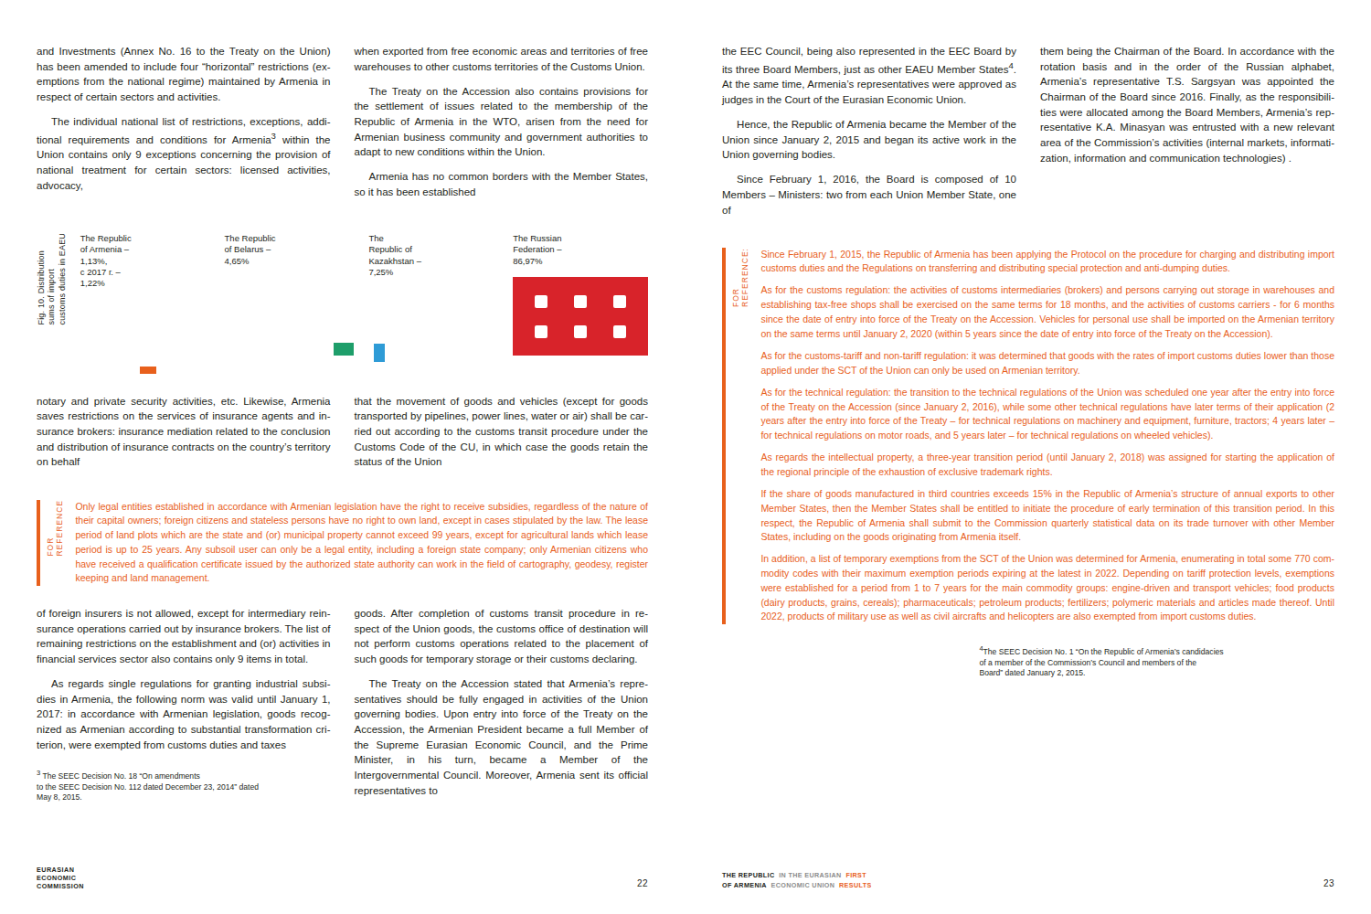and Investments (Annex No. 16 to the Treaty on the Union) has been amended to include four “horizontal” restrictions (exemptions from the national regime) maintained by Armenia in respect of certain sectors and activities.
The individual national list of restrictions, exceptions, additional requirements and conditions for Armenia3 within the Union contains only 9 exceptions concerning the provision of national treatment for certain sectors: licensed activities, advocacy,
when exported from free economic areas and territories of free warehouses to other customs territories of the Customs Union.
The Treaty on the Accession also contains provisions for the settlement of issues related to the membership of the Republic of Armenia in the WTO, arisen from the need for Armenian business community and government authorities to adapt to new conditions within the Union.
Armenia has no common borders with the Member States, so it has been established
Fig. 10. Distribution
sums of import
customs duties in EAEU
The Republic
of Armenia –
1,13%,
с 2017 г. –
1,22%
The Republic
of Belarus –
4,65%
The
Republic of
Kazakhstan –
7,25%
The Russian
Federation –
86,97%
notary and private security activities, etc. Likewise, Armenia saves restrictions on the services of insurance agents and insurance brokers: insurance mediation related to the conclusion and distribution of insurance contracts on the country’s territory on behalf
that the movement of goods and vehicles (except for goods transported by pipelines, power lines, water or air) shall be carried out according to the customs transit procedure under the Customs Code of the CU, in which case the goods retain the status of the Union
For
reference
Only legal entities established in accordance with Armenian legislation have the right to receive subsidies, regardless of the nature of their capital owners; foreign citizens and stateless persons have no right to own land, except in cases stipulated by the law. The lease period of land plots which are the state and (or) municipal property cannot exceed 99 years, except for agricultural lands which lease period is up to 25 years. Any subsoil user can only be a legal entity, including a foreign state company; only Armenian citizens who have received a qualification certificate issued by the authorized state authority can work in the field of cartography, geodesy, register keeping and land management.
of foreign insurers is not allowed, except for intermediary reinsurance operations carried out by insurance brokers. The list of remaining restrictions on the establishment and (or) activities in financial services sector also contains only 9 items in total.
As regards single regulations for granting industrial subsidies in Armenia, the following norm was valid until January 1, 2017: in accordance with Armenian legislation, goods recognized as Armenian according to substantial transformation criterion, were exempted from customs duties and taxes
3 The SEEC Decision No. 18 “On amendments
to the SEEC Decision No. 112 dated December 23, 2014” dated
May 8, 2015.
goods. After completion of customs transit procedure in respect of the Union goods, the customs office of destination will not perform customs operations related to the placement of such goods for temporary storage or their customs declaring.
The Treaty on the Accession stated that Armenia’s representatives should be fully engaged in activities of the Union governing bodies. Upon entry into force of the Treaty on the Accession, the Armenian President became a full Member of the Supreme Eurasian Economic Council, and the Prime Minister, in his turn, became a Member of the Intergovernmental Council. Moreover, Armenia sent its official representatives to
Eurasian
Economic
Commission
22
the EEC Council, being also represented in the EEC Board by its three Board Members, just as other EAEU Member States4. At the same time, Armenia’s representatives were approved as judges in the Court of the Eurasian Economic Union.
Hence, the Republic of Armenia became the Member of the Union since January 2, 2015 and began its active work in the Union governing bodies.
Since February 1, 2016, the Board is composed of 10 Members – Ministers: two from each Union Member State, one of
them being the Chairman of the Board. In accordance with the rotation basis and in the order of the Russian alphabet, Armenia’s representative T.S. Sargsyan was appointed the Chairman of the Board since 2016. Finally, as the responsibilities were allocated among the Board Members, Armenia’s representative K.A. Minasyan was entrusted with a new relevant area of the Commission’s activities (internal markets, informatization, information and communication technologies) .
For
reference:
Since February 1, 2015, the Republic of Armenia has been applying the Protocol on the procedure for charging and distributing import customs duties and the Regulations on transferring and distributing special protection and anti-dumping duties.
As for the customs regulation: the activities of customs intermediaries (brokers) and persons carrying out storage in warehouses and establishing tax-free shops shall be exercised on the same terms for 18 months, and the activities of customs carriers - for 6 months since the date of entry into force of the Treaty on the Accession. Vehicles for personal use shall be imported on the Armenian territory on the same terms until January 2, 2020 (within 5 years since the date of entry into force of the Treaty on the Accession).
As for the customs-tariff and non-tariff regulation: it was determined that goods with the rates of import customs duties lower than those applied under the SCT of the Union can only be used on Armenian territory.
As for the technical regulation: the transition to the technical regulations of the Union was scheduled one year after the entry into force of the Treaty on the Accession (since January 2, 2016), while some other technical regulations have later terms of their application (2 years after the entry into force of the Treaty – for technical regulations on machinery and equipment, furniture, tractors; 4 years later – for technical regulations on motor roads, and 5 years later – for technical regulations on wheeled vehicles).
As regards the intellectual property, a three-year transition period (until January 2, 2018) was assigned for starting the application of the regional principle of the exhaustion of exclusive trademark rights.
If the share of goods manufactured in third countries exceeds 15% in the Republic of Armenia’s structure of annual exports to other Member States, then the Member States shall be entitled to initiate the procedure of early termination of this transition period. In this respect, the Republic of Armenia shall submit to the Commission quarterly statistical data on its trade turnover with other Member States, including on the goods originating from Armenia itself.
In addition, a list of temporary exemptions from the SCT of the Union was determined for Armenia, enumerating in total some 770 commodity codes with their maximum exemption periods expiring at the latest in 2022. Depending on tariff protection levels, exemptions were established for a period from 1 to 7 years for the main commodity groups: engine-driven and transport vehicles; food products (dairy products, grains, cereals); pharmaceuticals; petroleum products; fertilizers; polymeric materials and articles made thereof. Until 2022, products of military use as well as civil aircrafts and helicopters are also exempted from import customs duties.
4The SEEC Decision No. 1 “On the Republic of Armenia’s candidacies
of a member of the Commission’s Council and members of the
Board” dated January 2, 2015.
THE REPUBLIC IN THE EURASIAN FIRST
OF ARMENIA ECONOMIC UNION RESULTS
23